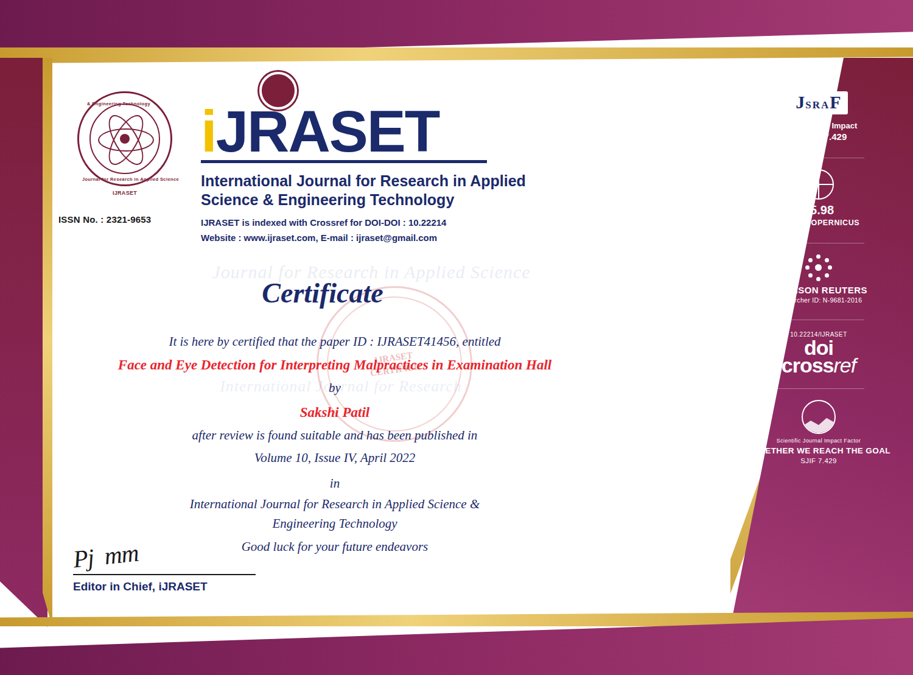Journal for Research in Applied Science
International Journal for Research
IJRASET
CERTIFIED
Journal for Research in Applied Science & Engineering Technology
IJRASET
ISSN No. : 2321-9653
i JRASET
International Journal for Research in Applied
Science & Engineering Technology
IJRASET is indexed with Crossref for DOI-DOI : 10.22214
Website : www.ijraset.com, E-mail : ijraset@gmail.com
Certificate
It is here by certified that the paper ID : IJRASET41456, entitled Face and Eye Detection for Interpreting Malpractices in Examination Hall by Sakshi Patil after review is found suitable and has been published in Volume 10, Issue IV, April 2022 in International Journal for Research in Applied Science &
Engineering Technology Good luck for your future endeavors
Pj mm
Editor in Chief, iJRASET
JSRAF
ISRA Journal Impact
Factor: 7.429
45.98
INDEX COPERNICUS
THOMSON REUTERS
Researcher ID: N-9681-2016
10.22214/IJRASET
doi
crossref
Scientific Journal Impact Factor
TOGETHER WE REACH THE GOAL
SJIF 7.429